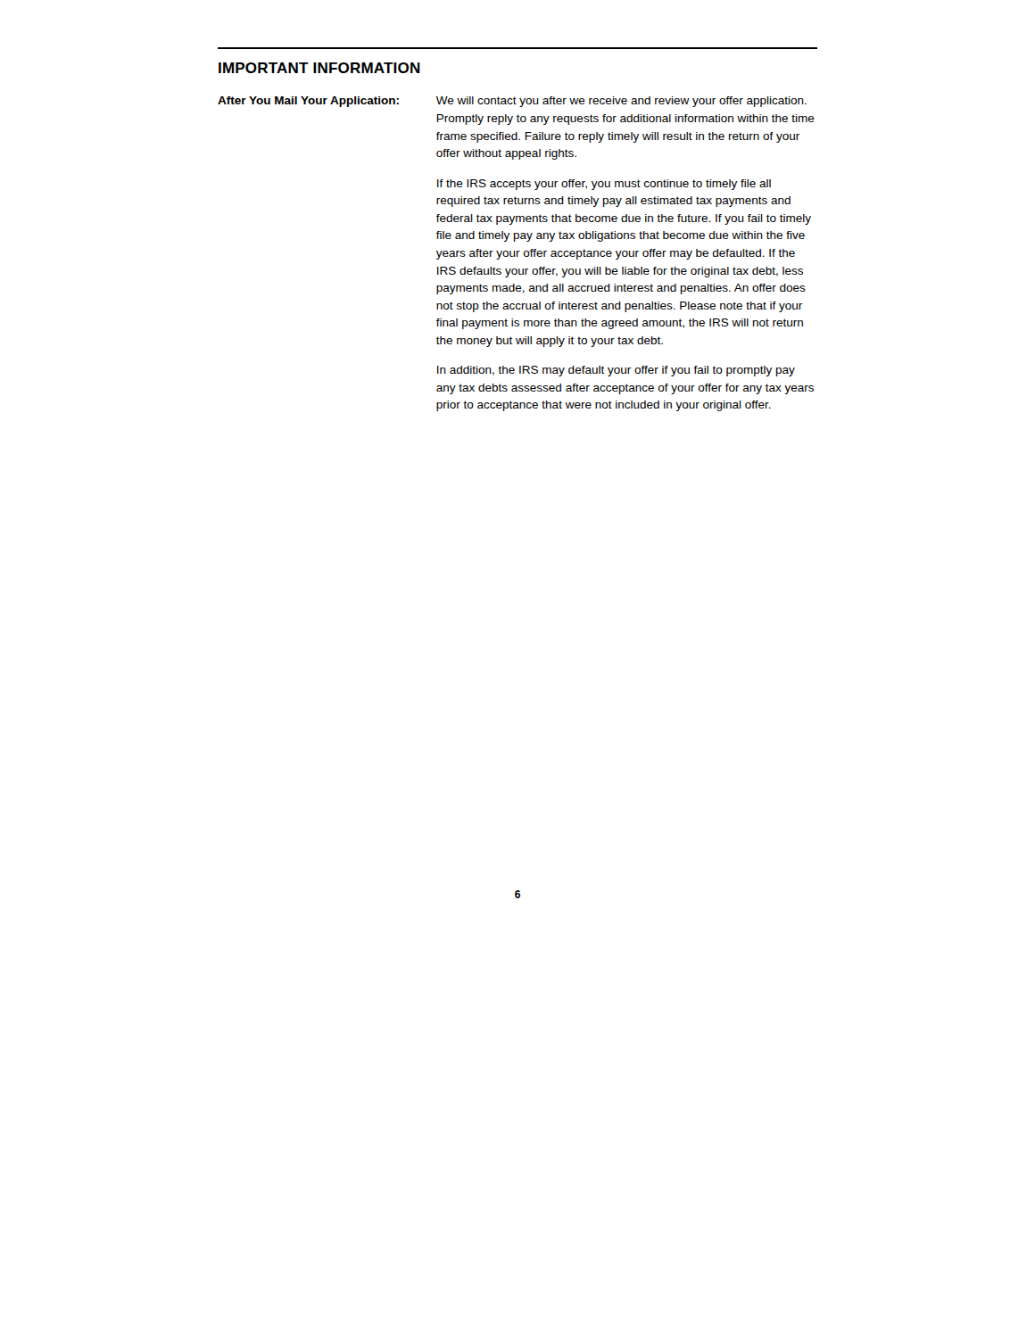IMPORTANT INFORMATION
After You Mail Your Application:
We will contact you after we receive and review your offer application. Promptly reply to any requests for additional information within the time frame specified. Failure to reply timely will result in the return of your offer without appeal rights.
If the IRS accepts your offer, you must continue to timely file all required tax returns and timely pay all estimated tax payments and federal tax payments that become due in the future. If you fail to timely file and timely pay any tax obligations that become due within the five years after your offer acceptance your offer may be defaulted. If the IRS defaults your offer, you will be liable for the original tax debt, less payments made, and all accrued interest and penalties. An offer does not stop the accrual of interest and penalties. Please note that if your final payment is more than the agreed amount, the IRS will not return the money but will apply it to your tax debt.
In addition, the IRS may default your offer if you fail to promptly pay any tax debts assessed after acceptance of your offer for any tax years prior to acceptance that were not included in your original offer.
6